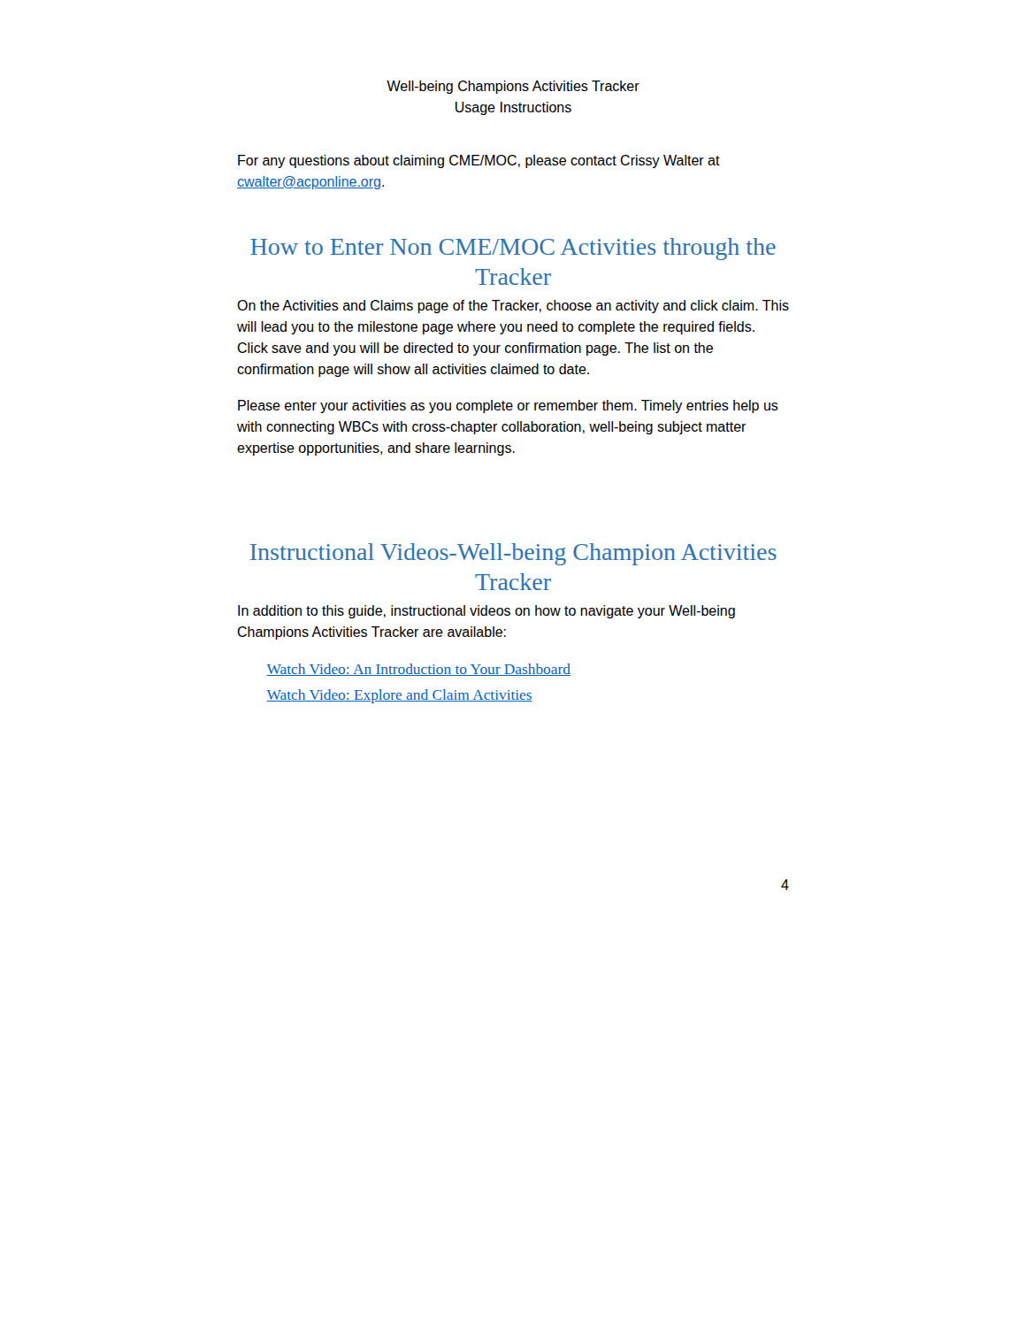Well-being Champions Activities Tracker Usage Instructions
For any questions about claiming CME/MOC, please contact Crissy Walter at cwalter@acponline.org.
How to Enter Non CME/MOC Activities through the Tracker
On the Activities and Claims page of the Tracker, choose an activity and click claim. This will lead you to the milestone page where you need to complete the required fields. Click save and you will be directed to your confirmation page. The list on the confirmation page will show all activities claimed to date.
Please enter your activities as you complete or remember them. Timely entries help us with connecting WBCs with cross-chapter collaboration, well-being subject matter expertise opportunities, and share learnings.
Instructional Videos-Well-being Champion Activities Tracker
In addition to this guide, instructional videos on how to navigate your Well-being Champions Activities Tracker are available:
Watch Video: An Introduction to Your Dashboard Watch Video: Explore and Claim Activities
4